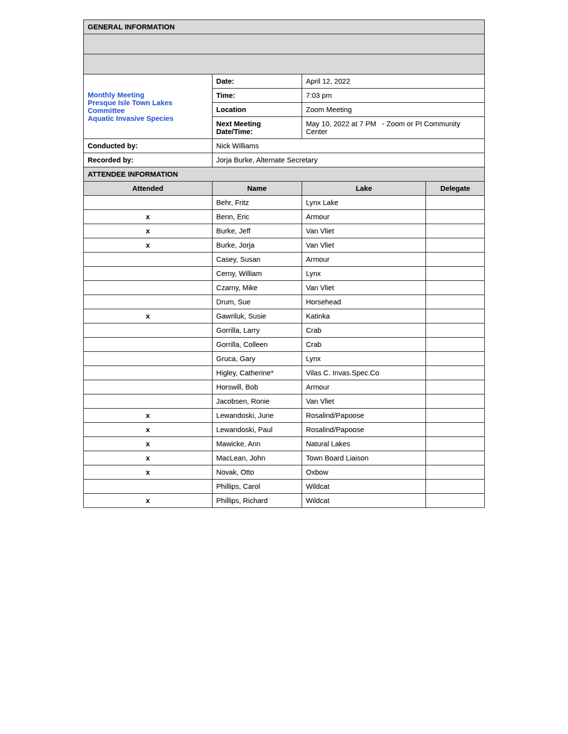| GENERAL INFORMATION |
| Monthly Meeting Presque Isle Town Lakes Committee Aquatic Invasive Species | Date: | April 12, 2022 |
| Time: | 7:03 pm |
| Location | Zoom Meeting |
| Next Meeting Date/Time: | May 10, 2022 at 7 PM - Zoom or PI Community Center |
| Conducted by: | Nick Williams |
| Recorded by: | Jorja Burke, Alternate Secretary |
| ATTENDEE INFORMATION |
| Attended | Name | Lake | Delegate |
| | Behr, Fritz | Lynx Lake | |
| x | Benn, Eric | Armour | |
| x | Burke, Jeff | Van Vliet | |
| x | Burke, Jorja | Van Vliet | |
| | Casey, Susan | Armour | |
| | Cerny, William | Lynx | |
| | Czarny, Mike | Van Vliet | |
| | Drum, Sue | Horsehead | |
| x | Gawriluk, Susie | Katinka | |
| | Gorrilla, Larry | Crab | |
| | Gorrilla, Colleen | Crab | |
| | Gruca, Gary | Lynx | |
| | Higley, Catherine* | Vilas C. Invas.Spec.Co | |
| | Horswill, Bob | Armour | |
| | Jacobsen, Ronie | Van Vliet | |
| x | Lewandoski, June | Rosalind/Papoose | |
| x | Lewandoski, Paul | Rosalind/Papoose | |
| x | Mawicke, Ann | Natural Lakes | |
| x | MacLean, John | Town Board Liaison | |
| x | Novak, Otto | Oxbow | |
| | Phillips, Carol | Wildcat | |
| x | Phillips, Richard | Wildcat | |